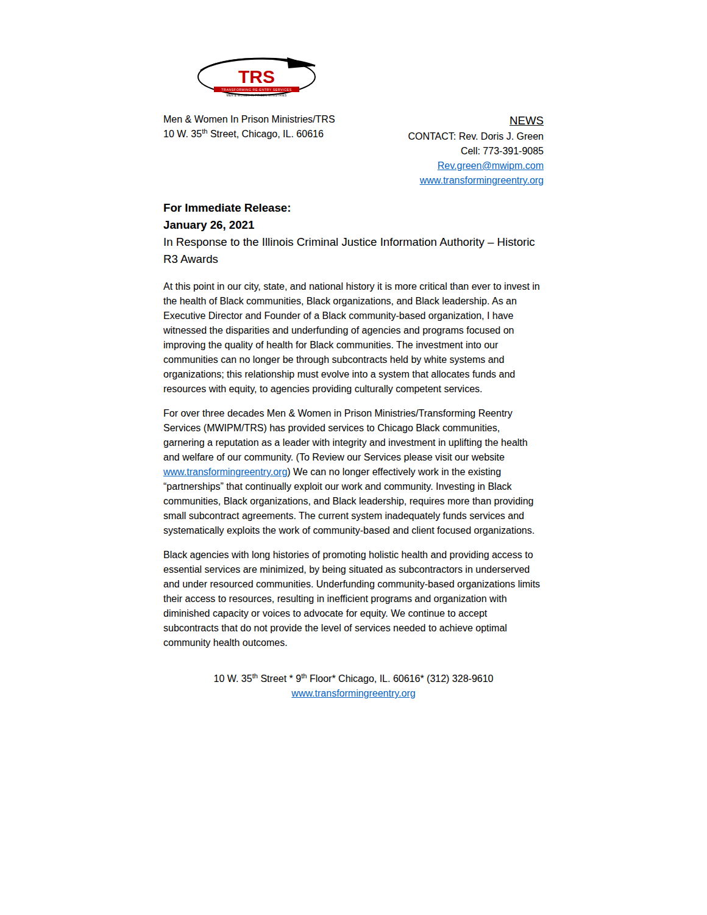TRS TRANSFORMING RE-ENTRY SERVICES MEN & WOMEN IN PRISON MINISTRIES
| Men & Women In Prison Ministries/TRS 10 W. 35 th Street, Chicago, IL. 60616 | NEWS CONTACT: Rev. Doris J. Green Cell: 773-391-9085 Rev.green@mwipm.com www.transformingreentry.org |
For Immediate Release:
January 26, 2021
In Response to the Illinois Criminal Justice Information Authority – Historic R3 Awards
At this point in our city, state, and national history it is more critical than ever to invest in the health of Black communities, Black organizations, and Black leadership. As an Executive Director and Founder of a Black community-based organization, I have witnessed the disparities and underfunding of agencies and programs focused on improving the quality of health for Black communities. The investment into our communities can no longer be through subcontracts held by white systems and organizations; this relationship must evolve into a system that allocates funds and resources with equity, to agencies providing culturally competent services.
For over three decades Men & Women in Prison Ministries/Transforming Reentry Services (MWIPM/TRS) has provided services to Chicago Black communities, garnering a reputation as a leader with integrity and investment in uplifting the health and welfare of our community. (To Review our Services please visit our website www.transformingreentry.org) We can no longer effectively work in the existing “partnerships” that continually exploit our work and community. Investing in Black communities, Black organizations, and Black leadership, requires more than providing small subcontract agreements. The current system inadequately funds services and systematically exploits the work of community-based and client focused organizations.
Black agencies with long histories of promoting holistic health and providing access to essential services are minimized, by being situated as subcontractors in underserved and under resourced communities. Underfunding community-based organizations limits their access to resources, resulting in inefficient programs and organization with diminished capacity or voices to advocate for equity. We continue to accept subcontracts that do not provide the level of services needed to achieve optimal community health outcomes.
10 W. 35th Street * 9th Floor* Chicago, IL. 60616* (312) 328-9610
www.transformingreentry.org